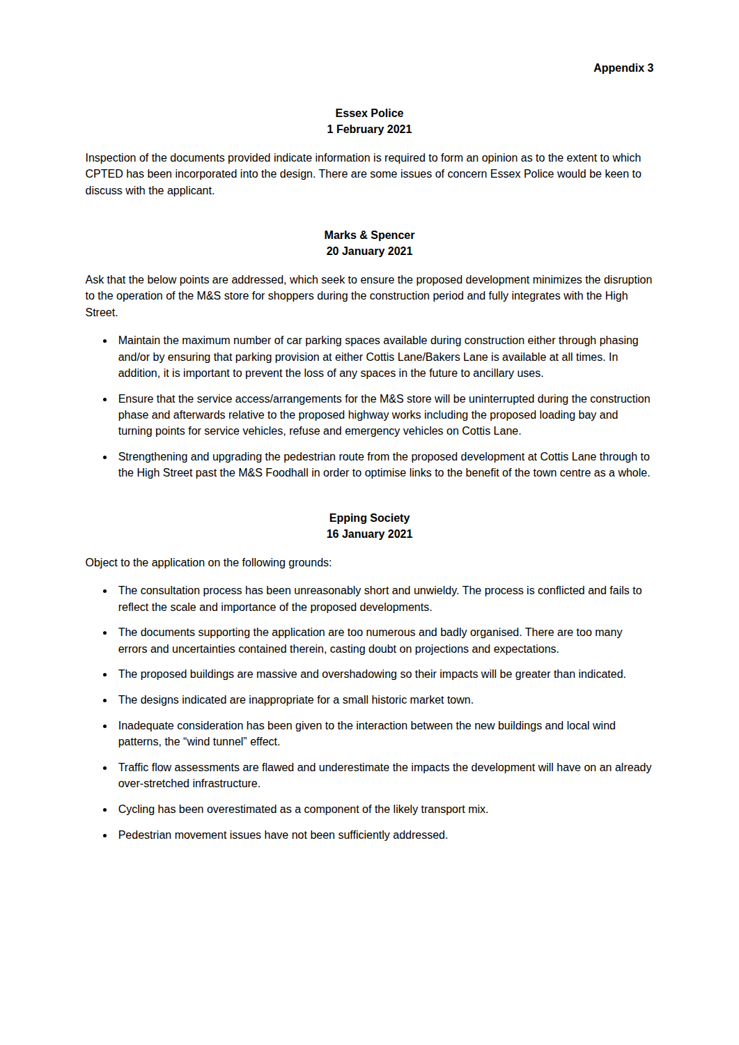Appendix 3
Essex Police1 February 2021
Inspection of the documents provided indicate information is required to form an opinion as to the extent to which CPTED has been incorporated into the design. There are some issues of concern Essex Police would be keen to discuss with the applicant.
Marks & Spencer20 January 2021
Ask that the below points are addressed, which seek to ensure the proposed development minimizes the disruption to the operation of the M&S store for shoppers during the construction period and fully integrates with the High Street.
Maintain the maximum number of car parking spaces available during construction either through phasing and/or by ensuring that parking provision at either Cottis Lane/Bakers Lane is available at all times. In addition, it is important to prevent the loss of any spaces in the future to ancillary uses.
Ensure that the service access/arrangements for the M&S store will be uninterrupted during the construction phase and afterwards relative to the proposed highway works including the proposed loading bay and turning points for service vehicles, refuse and emergency vehicles on Cottis Lane.
Strengthening and upgrading the pedestrian route from the proposed development at Cottis Lane through to the High Street past the M&S Foodhall in order to optimise links to the benefit of the town centre as a whole.
Epping Society16 January 2021
Object to the application on the following grounds:
The consultation process has been unreasonably short and unwieldy. The process is conflicted and fails to reflect the scale and importance of the proposed developments.
The documents supporting the application are too numerous and badly organised. There are too many errors and uncertainties contained therein, casting doubt on projections and expectations.
The proposed buildings are massive and overshadowing so their impacts will be greater than indicated.
The designs indicated are inappropriate for a small historic market town.
Inadequate consideration has been given to the interaction between the new buildings and local wind patterns, the “wind tunnel” effect.
Traffic flow assessments are flawed and underestimate the impacts the development will have on an already over-stretched infrastructure.
Cycling has been overestimated as a component of the likely transport mix.
Pedestrian movement issues have not been sufficiently addressed.